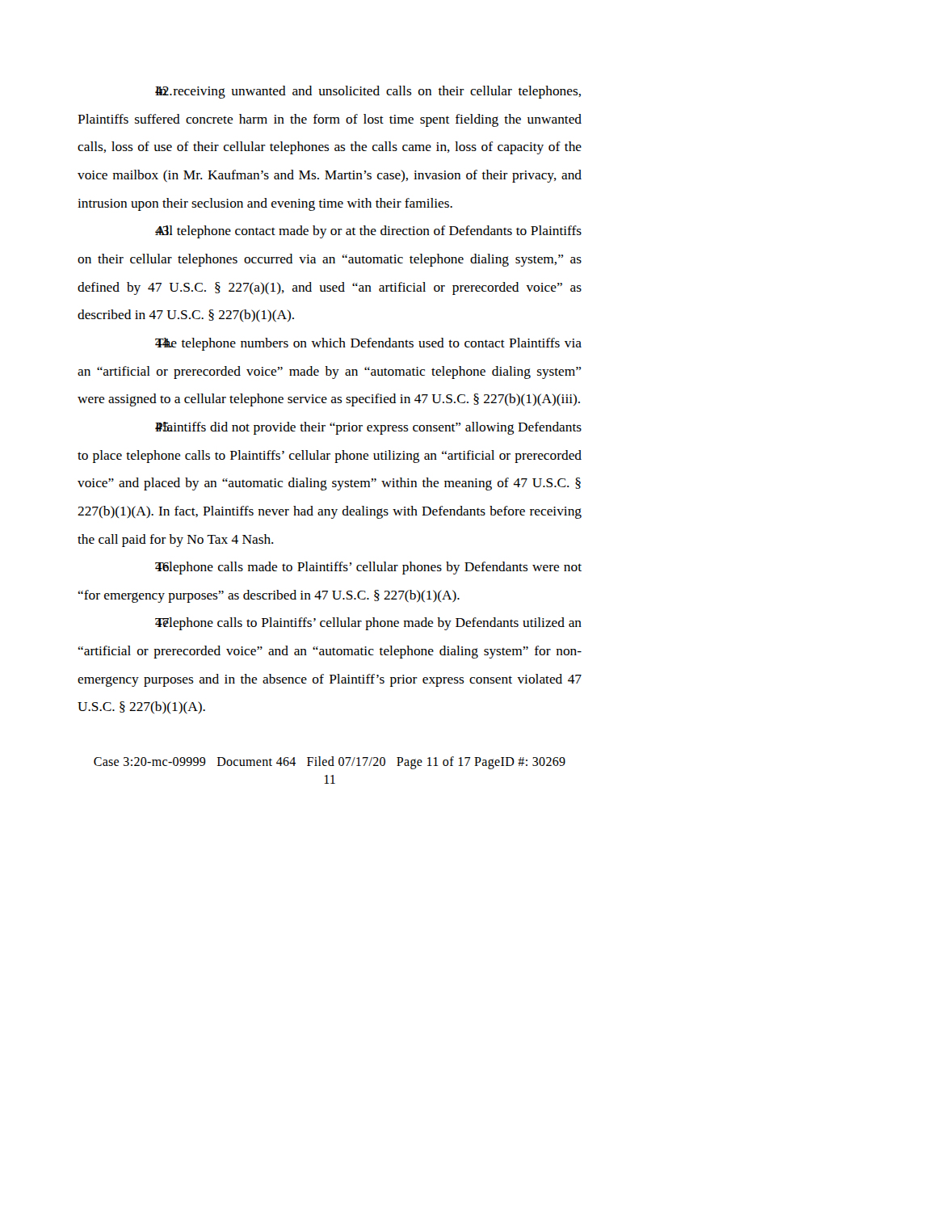42. In receiving unwanted and unsolicited calls on their cellular telephones, Plaintiffs suffered concrete harm in the form of lost time spent fielding the unwanted calls, loss of use of their cellular telephones as the calls came in, loss of capacity of the voice mailbox (in Mr. Kaufman’s and Ms. Martin’s case), invasion of their privacy, and intrusion upon their seclusion and evening time with their families.
43. All telephone contact made by or at the direction of Defendants to Plaintiffs on their cellular telephones occurred via an “automatic telephone dialing system,” as defined by 47 U.S.C. § 227(a)(1), and used “an artificial or prerecorded voice” as described in 47 U.S.C. § 227(b)(1)(A).
44. The telephone numbers on which Defendants used to contact Plaintiffs via an “artificial or prerecorded voice” made by an “automatic telephone dialing system” were assigned to a cellular telephone service as specified in 47 U.S.C. § 227(b)(1)(A)(iii).
45. Plaintiffs did not provide their “prior express consent” allowing Defendants to place telephone calls to Plaintiffs’ cellular phone utilizing an “artificial or prerecorded voice” and placed by an “automatic dialing system” within the meaning of 47 U.S.C. § 227(b)(1)(A). In fact, Plaintiffs never had any dealings with Defendants before receiving the call paid for by No Tax 4 Nash.
46. Telephone calls made to Plaintiffs’ cellular phones by Defendants were not “for emergency purposes” as described in 47 U.S.C. § 227(b)(1)(A).
47. Telephone calls to Plaintiffs’ cellular phone made by Defendants utilized an “artificial or prerecorded voice” and an “automatic telephone dialing system” for non-emergency purposes and in the absence of Plaintiff’s prior express consent violated 47 U.S.C. § 227(b)(1)(A).
Case 3:20-mc-09999 Document 464 Filed 07/17/20 Page 11 of 17 PageID #: 30269
11